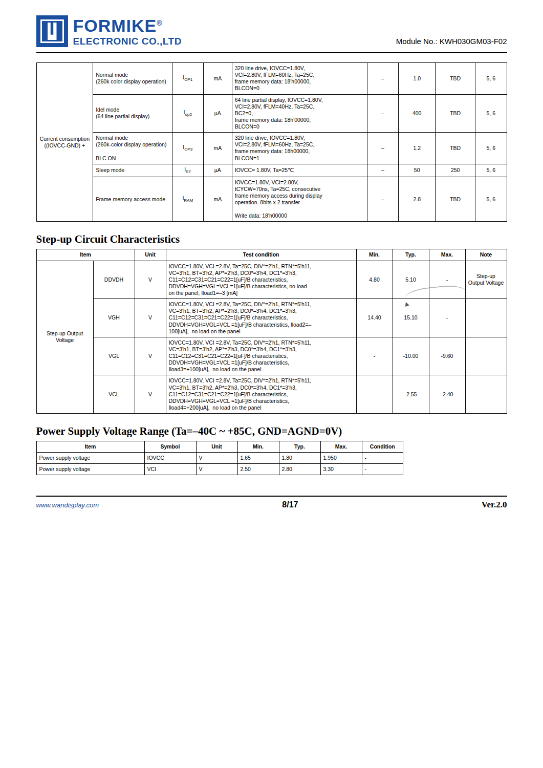FORMIKE®
ELECTRONIC CO.,LTD
Module No.: KWH030GM03-F02
| Current consumption ((IOVCC-GND) + | Normal mode (260k color display operation) | I OP1 | mA | 320 line drive, IOVCC=1.80V, VCI=2.80V, fFLM=60Hz, Ta=25C, frame memory data: 18'h00000, BLCON=0 | – | 1.0 | TBD | 5, 6 |
| Idel mode (64 line partial display) | I op2 | µA | 64 line partial display, IOVCC=1.80V, VCI=2.80V, fFLM=40Hz, Ta=25C, BC2=0, frame memory data: 18h'00000, BLCON=0 | – | 400 | TBD | 5, 6 |
| Normal mode (260k-color display operation) BLC ON | I OP3 | mA | 320 line drive, IOVCC=1.80V, VCI=2.80V, fFLM=60Hz, Ta=25C, frame memory data: 18h00000, BLCON=1 | – | 1.2 | TBD | 5, 6 |
| Sleep mode | I ST | µA | IOVCC= 1.80V, Ta=25℃ | – | 50 | 250 | 5, 6 |
| Frame memory access mode | I RAM | mA | IOVCC=1.80V, VCI=2.80V, tCYCW=70ns, Ta=25C, consecutive frame memory access during display operation. 8bits x 2 transfer Write data: 18'h00000 | – | 2.8 | TBD | 5, 6 |
Step-up Circuit Characteristics
▲
| Item | Unit | Test condition | Min. | Typ. | Max. | Note |
| --- | --- | --- | --- | --- | --- | --- |
| Step-up Output Voltage | DDVDH | V | IOVCC=1.80V, VCI =2.8V, Ta=25C, DIV*=2'h1, RTN*=5'h11, VC=3'h1, BT=3'h2, AP*=2'h3, DC0*=3'h4, DC1*=3'h3, C11=C12=C31=C21=C22=1[uF]/B characteristics, DDVDH=VGH=VGL=VCL=1[uF]/B characteristics, no load on the panel, Iload1=–3 [mA] | 4.80 | 5.10 | - | Step-up Output Voltage |
| VGH | V | IOVCC=1.80V, VCI =2.8V, Ta=25C, DIV*=2'h1, RTN*=5'h11, VC=3'h1, BT=3'h2, AP*=2'h3, DC0*=3'h4, DC1*=3'h3, C11=C12=C31=C21=C22=1[uF]/B characteristics, DDVDH=VGH=VGL=VCL =1[uF]/B characteristics, Iload2=– 100[uA], no load on the panel | 14.40 | 15.10 | - | |
| VGL | V | IOVCC=1.80V, VCI =2.8V, Ta=25C, DIV*=2'h1, RTN*=5'h11, VC=3'h1, BT=3'h2, AP*=2'h3, DC0*=3'h4, DC1*=3'h3, C11=C12=C31=C21=C22=1[uF]/B characteristics, DDVDH=VGH=VGL=VCL =1[uF]/B characteristics, Iload3=+100[uA], no load on the panel | - | -10.00 | -9.60 | |
| VCL | V | IOVCC=1.80V, VCI =2.8V, Ta=25C, DIV*=2'h1, RTN*=5'h11, VC=3'h1, BT=3'h2, AP*=2'h3, DC0*=3'h4, DC1*=3'h3, C11=C12=C31=C21=C22=1[uF]/B characteristics, DDVDH=VGH=VGL=VCL =1[uF]/B characteristics, Iload4=+200[uA], no load on the panel | - | -2.55 | -2.40 | |
Power Supply Voltage Range (Ta=–40C ~ +85C, GND=AGND=0V)
| Item | Symbol | Unit | Min. | Typ. | Max. | Condition |
| --- | --- | --- | --- | --- | --- | --- |
| Power supply voltage | IOVCC | V | 1.65 | 1.80 | 1.950 | - |
| Power supply voltage | VCI | V | 2.50 | 2.80 | 3.30 | - |
www.wandisplay.com
8/17
Ver.2.0